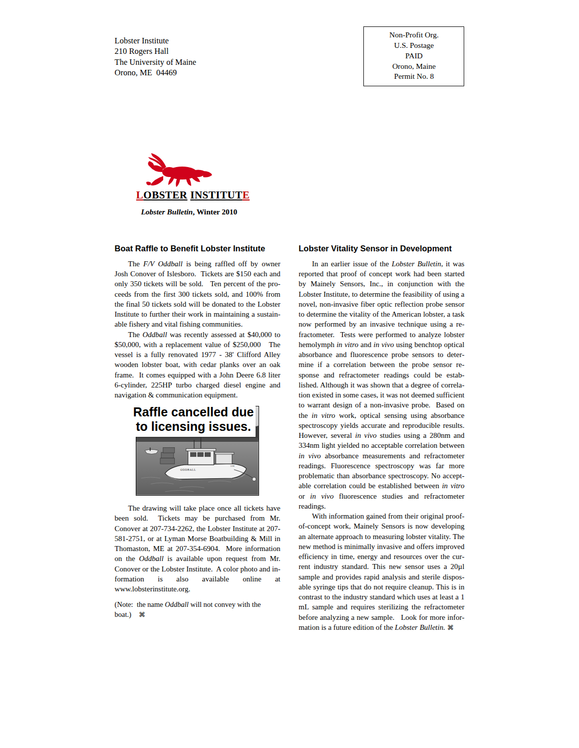Lobster Institute
210 Rogers Hall
The University of Maine
Orono, ME 04469
Non-Profit Org.
U.S. Postage
PAID
Orono, Maine
Permit No. 8
LOBSTER INSTITUT E
Lobster Bulletin, Winter 2010
Boat Raffle to Benefit Lobster Institute
The F/V Oddball is being raffled off by owner Josh Conover of Islesboro. Tickets are $150 each and only 350 tickets will be sold. Ten percent of the proceeds from the first 300 tickets sold, and 100% from the final 50 tickets sold will be donated to the Lobster Institute to further their work in maintaining a sustainable fishery and vital fishing communities.
The Oddball was recently assessed at $40,000 to $50,000, with a replacement value of $250,000 The vessel is a fully renovated 1977 - 38' Clifford Alley wooden lobster boat, with cedar planks over an oak frame. It comes equipped with a John Deere 6.8 liter 6-cylinder, 225HP turbo charged diesel engine and navigation & communication equipment.
ODDBALL 1598
The drawing will take place once all tickets have been sold. Tickets may be purchased from Mr. Conover at 207-734-2262, the Lobster Institute at 207-581-2751, or at Lyman Morse Boatbuilding & Mill in Thomaston, ME at 207-354-6904. More information on the Oddball is available upon request from Mr. Conover or the Lobster Institute. A color photo and information is also available online at www.lobsterinstitute.org.
(Note: the name Oddball will not convey with the boat.) ⌘
Lobster Vitality Sensor in Development
In an earlier issue of the Lobster Bulletin, it was reported that proof of concept work had been started by Mainely Sensors, Inc., in conjunction with the Lobster Institute, to determine the feasibility of using a novel, non-invasive fiber optic reflection probe sensor to determine the vitality of the American lobster, a task now performed by an invasive technique using a refractometer. Tests were performed to analyze lobster hemolymph in vitro and in vivo using benchtop optical absorbance and fluorescence probe sensors to determine if a correlation between the probe sensor response and refractometer readings could be established. Although it was shown that a degree of correlation existed in some cases, it was not deemed sufficient to warrant design of a non-invasive probe. Based on the in vitro work, optical sensing using absorbance spectroscopy yields accurate and reproducible results. However, several in vivo studies using a 280nm and 334nm light yielded no acceptable correlation between in vivo absorbance measurements and refractometer readings. Fluorescence spectroscopy was far more problematic than absorbance spectroscopy. No acceptable correlation could be established between in vitro or in vivo fluorescence studies and refractometer readings.
With information gained from their original proof-of-concept work, Mainely Sensors is now developing an alternate approach to measuring lobster vitality. The new method is minimally invasive and offers improved efficiency in time, energy and resources over the current industry standard. This new sensor uses a 20µl sample and provides rapid analysis and sterile disposable syringe tips that do not require cleanup. This is in contrast to the industry standard which uses at least a 1 mL sample and requires sterilizing the refractometer before analyzing a new sample. Look for more information is a future edition of the Lobster Bulletin. ⌘
Raffle cancelled due to licensing issues.